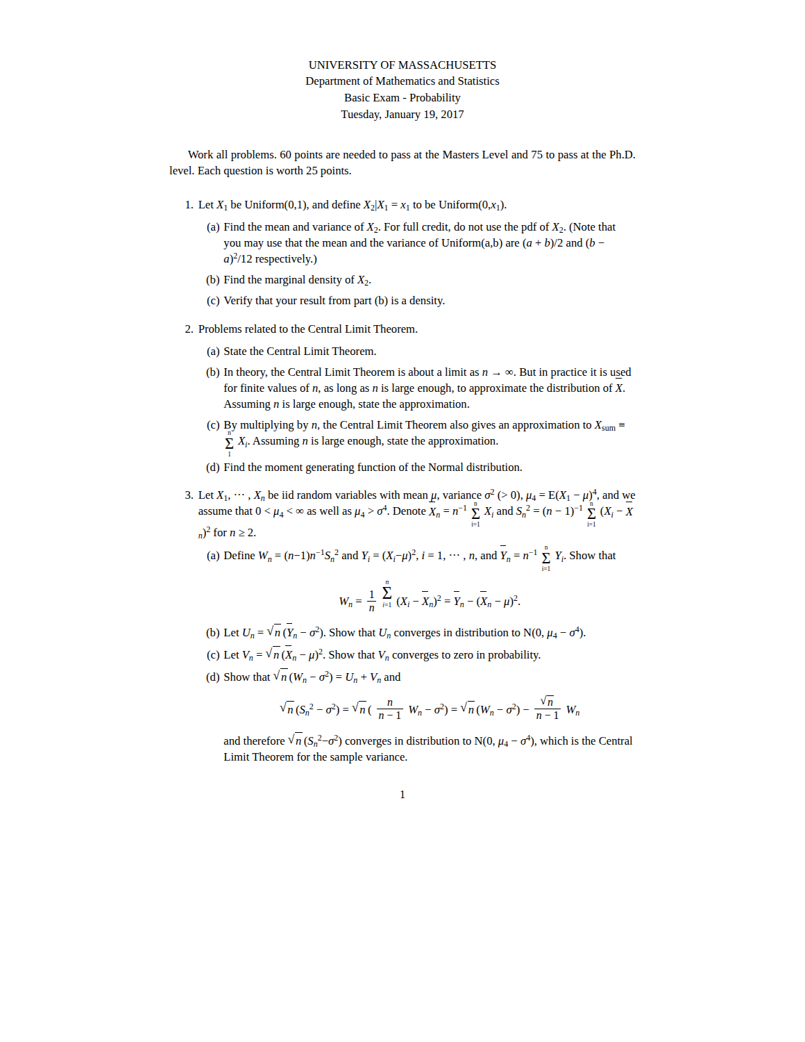UNIVERSITY OF MASSACHUSETTS Department of Mathematics and Statistics Basic Exam - Probability Tuesday, January 19, 2017
Work all problems. 60 points are needed to pass at the Masters Level and 75 to pass at the Ph.D. level. Each question is worth 25 points.
Let X1 be Uniform(0,1), and define X2|X1 = x1 to be Uniform(0,x1).
Find the mean and variance of X2. For full credit, do not use the pdf of X2. (Note that you may use that the mean and the variance of Uniform(a,b) are (a + b)/2 and (b − a)2/12 respectively.)
Find the marginal density of X2.
Verify that your result from part (b) is a density.
Problems related to the Central Limit Theorem.
State the Central Limit Theorem.
In theory, the Central Limit Theorem is about a limit as n → ∞. But in practice it is used for finite values of n, as long as n is large enough, to approximate the distribution of X. Assuming n is large enough, state the approximation.
By multiplying by n, the Central Limit Theorem also gives an approximation to Xsum ≡ nΣ 1 Xi. Assuming n is large enough, state the approximation.
Find the moment generating function of the Normal distribution.
Let X1, ··· , Xn be iid random variables with mean μ, variance σ2 (> 0), μ4 = E(X1 − μ)4, and we assume that 0 < μ4 < ∞ as well as μ4 > σ4. Denote Xn = n−1 nΣi=1 Xi and Sn2 = (n − 1)−1 nΣi=1 (Xi − Xn)2 for n ≥ 2.
Define Wn = (n−1)n−1Sn2 and Yi = (Xi−μ)2, i = 1, ··· , n, and Yn = n−1 nΣi=1 Yi. Show that
Wn = 1 n nΣi=1 (Xi − Xn)2 = Yn − (Xn − μ)2.
Let Un = n(Yn − σ2). Show that Un converges in distribution to N(0, μ4 − σ4).
Let Vn = n(Xn − μ)2. Show that Vn converges to zero in probability.
Show that n(Wn − σ2) = Un + Vn and
n(Sn2 − σ2) = n( nn − 1 Wn − σ2) = n(Wn − σ2) − nn − 1 Wn
and therefore n(Sn2−σ2) converges in distribution to N(0, μ4 − σ4), which is the Central Limit Theorem for the sample variance.
1